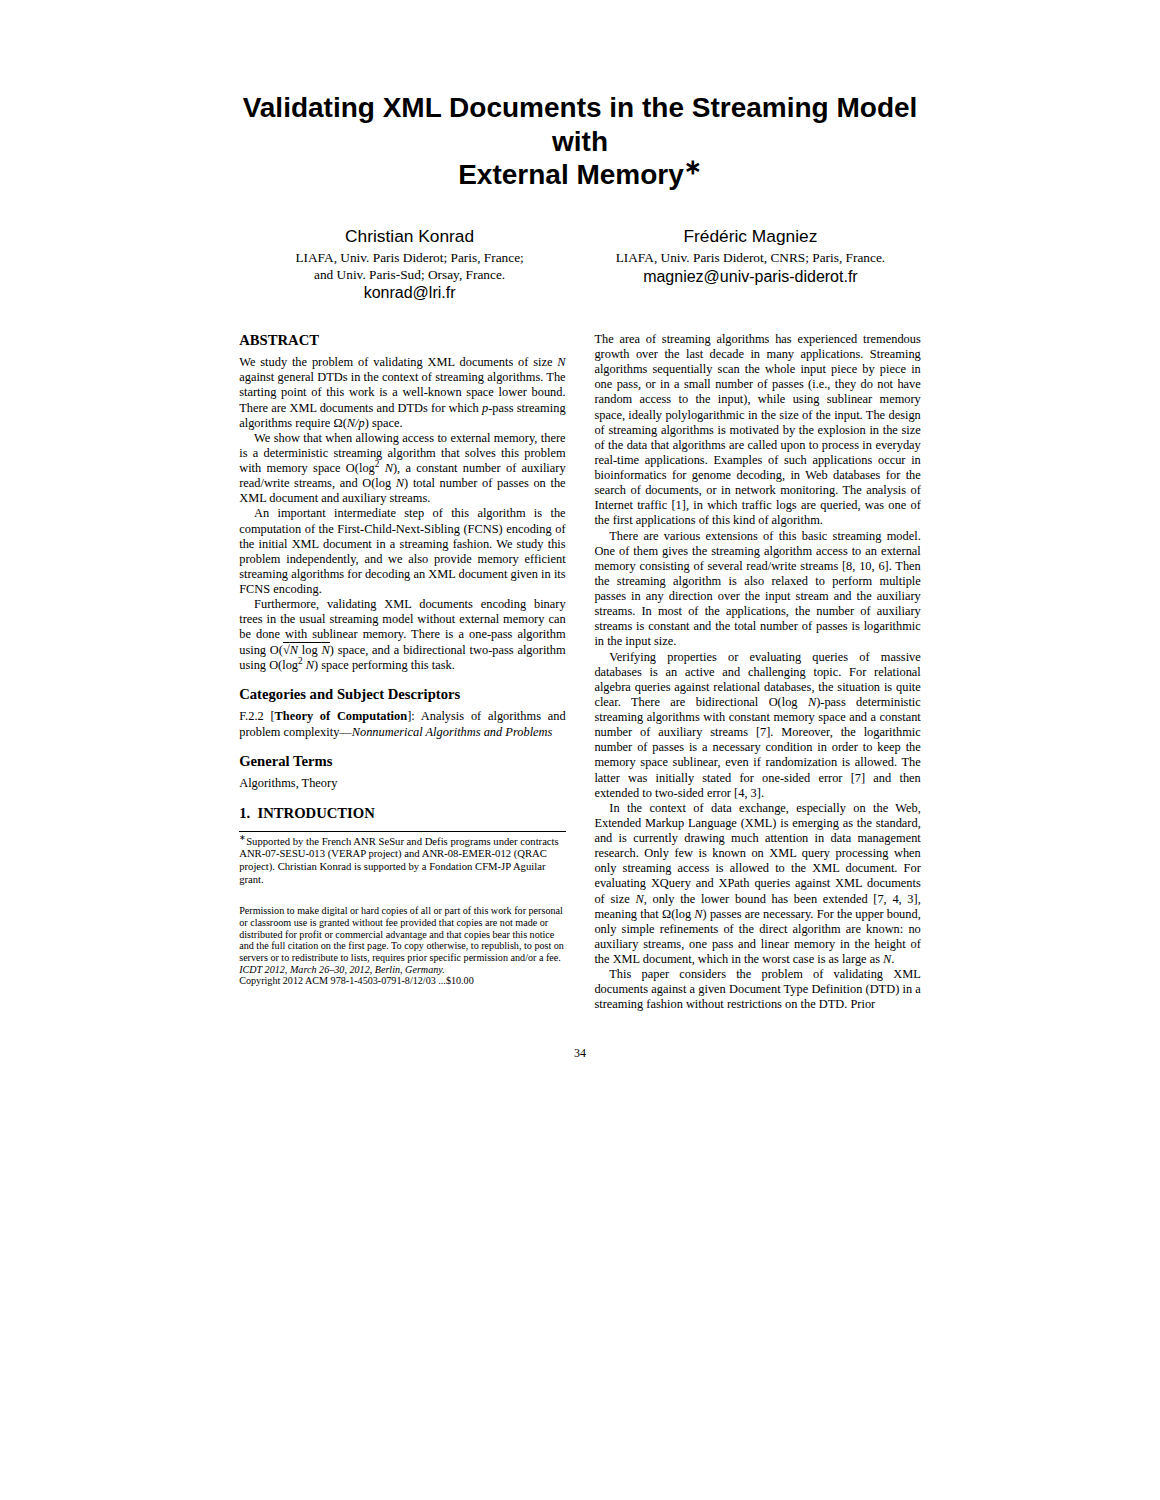Validating XML Documents in the Streaming Model with
External Memory∗
Christian Konrad
LIAFA, Univ. Paris Diderot; Paris, France;
and Univ. Paris-Sud; Orsay, France.
konrad@lri.fr
Frédéric Magniez
LIAFA, Univ. Paris Diderot, CNRS; Paris, France.
magniez@univ-paris-diderot.fr
ABSTRACT
We study the problem of validating XML documents of size N against general DTDs in the context of streaming algorithms. The starting point of this work is a well-known space lower bound. There are XML documents and DTDs for which p-pass streaming algorithms require Ω(N/p) space.
We show that when allowing access to external memory, there is a deterministic streaming algorithm that solves this problem with memory space O(log2 N), a constant number of auxiliary read/write streams, and O(log N) total number of passes on the XML document and auxiliary streams.
An important intermediate step of this algorithm is the computation of the First-Child-Next-Sibling (FCNS) encoding of the initial XML document in a streaming fashion. We study this problem independently, and we also provide memory efficient streaming algorithms for decoding an XML document given in its FCNS encoding.
Furthermore, validating XML documents encoding binary trees in the usual streaming model without external memory can be done with sublinear memory. There is a one-pass algorithm using O(√N log N) space, and a bidirectional two-pass algorithm using O(log2 N) space performing this task.
Categories and Subject Descriptors
F.2.2 [Theory of Computation]: Analysis of algorithms and problem complexity—Nonnumerical Algorithms and Problems
General Terms
Algorithms, Theory
1. INTRODUCTION
∗Supported by the French ANR SeSur and Defis programs under contracts ANR-07-SESU-013 (VERAP project) and ANR-08-EMER-012 (QRAC project). Christian Konrad is supported by a Fondation CFM-JP Aguilar grant.
Permission to make digital or hard copies of all or part of this work for personal or classroom use is granted without fee provided that copies are not made or distributed for profit or commercial advantage and that copies bear this notice and the full citation on the first page. To copy otherwise, to republish, to post on servers or to redistribute to lists, requires prior specific permission and/or a fee.
ICDT 2012, March 26–30, 2012, Berlin, Germany.
Copyright 2012 ACM 978-1-4503-0791-8/12/03 ...$10.00
The area of streaming algorithms has experienced tremendous growth over the last decade in many applications. Streaming algorithms sequentially scan the whole input piece by piece in one pass, or in a small number of passes (i.e., they do not have random access to the input), while using sublinear memory space, ideally polylogarithmic in the size of the input. The design of streaming algorithms is motivated by the explosion in the size of the data that algorithms are called upon to process in everyday real-time applications. Examples of such applications occur in bioinformatics for genome decoding, in Web databases for the search of documents, or in network monitoring. The analysis of Internet traffic [1], in which traffic logs are queried, was one of the first applications of this kind of algorithm.
There are various extensions of this basic streaming model. One of them gives the streaming algorithm access to an external memory consisting of several read/write streams [8, 10, 6]. Then the streaming algorithm is also relaxed to perform multiple passes in any direction over the input stream and the auxiliary streams. In most of the applications, the number of auxiliary streams is constant and the total number of passes is logarithmic in the input size.
Verifying properties or evaluating queries of massive databases is an active and challenging topic. For relational algebra queries against relational databases, the situation is quite clear. There are bidirectional O(log N)-pass deterministic streaming algorithms with constant memory space and a constant number of auxiliary streams [7]. Moreover, the logarithmic number of passes is a necessary condition in order to keep the memory space sublinear, even if randomization is allowed. The latter was initially stated for one-sided error [7] and then extended to two-sided error [4, 3].
In the context of data exchange, especially on the Web, Extended Markup Language (XML) is emerging as the standard, and is currently drawing much attention in data management research. Only few is known on XML query processing when only streaming access is allowed to the XML document. For evaluating XQuery and XPath queries against XML documents of size N, only the lower bound has been extended [7, 4, 3], meaning that Ω(log N) passes are necessary. For the upper bound, only simple refinements of the direct algorithm are known: no auxiliary streams, one pass and linear memory in the height of the XML document, which in the worst case is as large as N.
This paper considers the problem of validating XML documents against a given Document Type Definition (DTD) in a streaming fashion without restrictions on the DTD. Prior
34